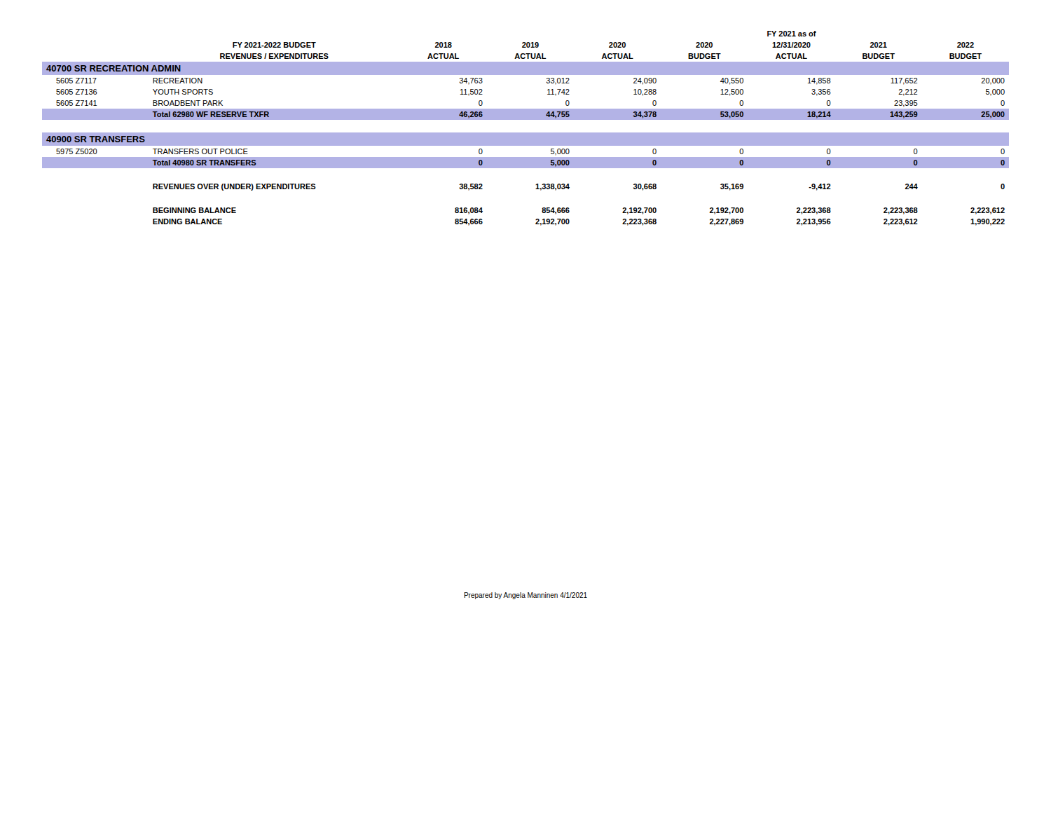| | | | | | | FY 2021 as of | | |
| --- | --- | --- | --- | --- | --- | --- | --- | --- |
| | FY 2021-2022 BUDGET | 2018 | 2019 | 2020 | 2020 | 12/31/2020 | 2021 | 2022 |
| | REVENUES / EXPENDITURES | ACTUAL | ACTUAL | ACTUAL | BUDGET | ACTUAL | BUDGET | BUDGET |
| 40700 SR RECREATION ADMIN |
| 5605 Z7117 | RECREATION | 34,763 | 33,012 | 24,090 | 40,550 | 14,858 | 117,652 | 20,000 |
| 5605 Z7136 | YOUTH SPORTS | 11,502 | 11,742 | 10,288 | 12,500 | 3,356 | 2,212 | 5,000 |
| 5605 Z7141 | BROADBENT PARK | 0 | 0 | 0 | 0 | 0 | 23,395 | 0 |
| | Total 62980 WF RESERVE TXFR | 46,266 | 44,755 | 34,378 | 53,050 | 18,214 | 143,259 | 25,000 |
| 40900 SR TRANSFERS |
| 5975 Z5020 | TRANSFERS OUT POLICE | 0 | 5,000 | 0 | 0 | 0 | 0 | 0 |
| | Total 40980 SR TRANSFERS | 0 | 5,000 | 0 | 0 | 0 | 0 | 0 |
| | REVENUES OVER (UNDER) EXPENDITURES | 38,582 | 1,338,034 | 30,668 | 35,169 | -9,412 | 244 | 0 |
| | BEGINNING BALANCE | 816,084 | 854,666 | 2,192,700 | 2,192,700 | 2,223,368 | 2,223,368 | 2,223,612 |
| | ENDING BALANCE | 854,666 | 2,192,700 | 2,223,368 | 2,227,869 | 2,213,956 | 2,223,612 | 1,990,222 |
Prepared by Angela Manninen 4/1/2021